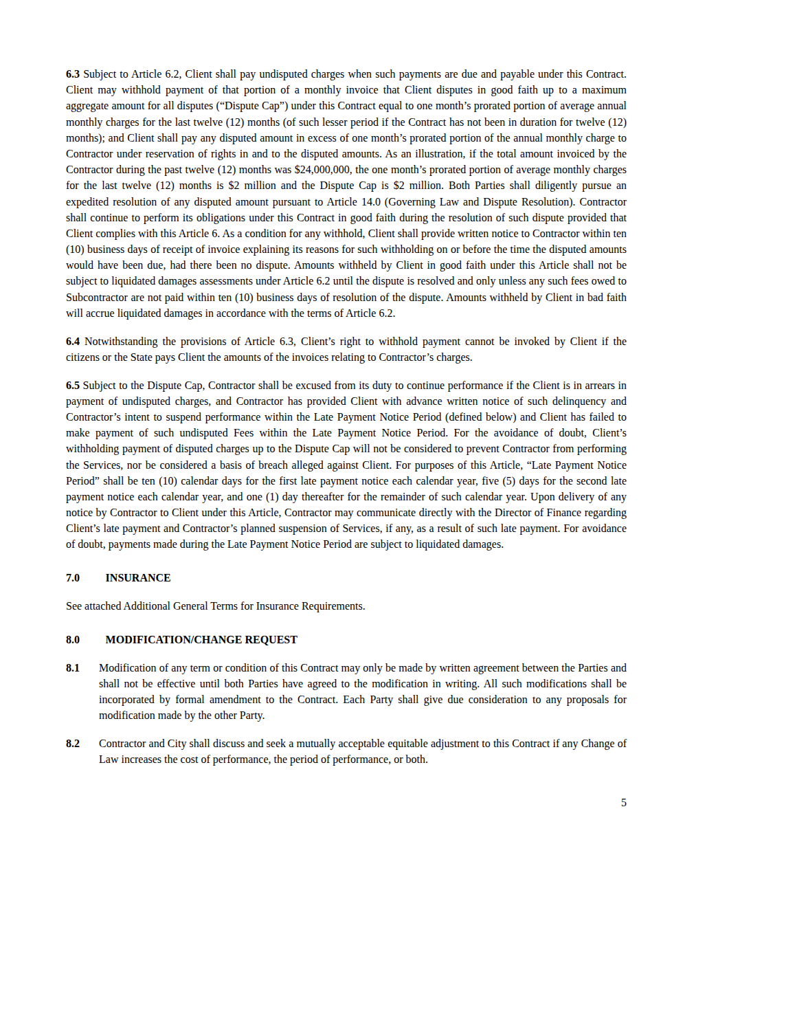6.3 Subject to Article 6.2, Client shall pay undisputed charges when such payments are due and payable under this Contract. Client may withhold payment of that portion of a monthly invoice that Client disputes in good faith up to a maximum aggregate amount for all disputes (“Dispute Cap”) under this Contract equal to one month’s prorated portion of average annual monthly charges for the last twelve (12) months (of such lesser period if the Contract has not been in duration for twelve (12) months); and Client shall pay any disputed amount in excess of one month’s prorated portion of the annual monthly charge to Contractor under reservation of rights in and to the disputed amounts. As an illustration, if the total amount invoiced by the Contractor during the past twelve (12) months was $24,000,000, the one month’s prorated portion of average monthly charges for the last twelve (12) months is $2 million and the Dispute Cap is $2 million. Both Parties shall diligently pursue an expedited resolution of any disputed amount pursuant to Article 14.0 (Governing Law and Dispute Resolution). Contractor shall continue to perform its obligations under this Contract in good faith during the resolution of such dispute provided that Client complies with this Article 6. As a condition for any withhold, Client shall provide written notice to Contractor within ten (10) business days of receipt of invoice explaining its reasons for such withholding on or before the time the disputed amounts would have been due, had there been no dispute. Amounts withheld by Client in good faith under this Article shall not be subject to liquidated damages assessments under Article 6.2 until the dispute is resolved and only unless any such fees owed to Subcontractor are not paid within ten (10) business days of resolution of the dispute. Amounts withheld by Client in bad faith will accrue liquidated damages in accordance with the terms of Article 6.2.
6.4 Notwithstanding the provisions of Article 6.3, Client’s right to withhold payment cannot be invoked by Client if the citizens or the State pays Client the amounts of the invoices relating to Contractor’s charges.
6.5 Subject to the Dispute Cap, Contractor shall be excused from its duty to continue performance if the Client is in arrears in payment of undisputed charges, and Contractor has provided Client with advance written notice of such delinquency and Contractor’s intent to suspend performance within the Late Payment Notice Period (defined below) and Client has failed to make payment of such undisputed Fees within the Late Payment Notice Period. For the avoidance of doubt, Client’s withholding payment of disputed charges up to the Dispute Cap will not be considered to prevent Contractor from performing the Services, nor be considered a basis of breach alleged against Client. For purposes of this Article, “Late Payment Notice Period” shall be ten (10) calendar days for the first late payment notice each calendar year, five (5) days for the second late payment notice each calendar year, and one (1) day thereafter for the remainder of such calendar year. Upon delivery of any notice by Contractor to Client under this Article, Contractor may communicate directly with the Director of Finance regarding Client’s late payment and Contractor’s planned suspension of Services, if any, as a result of such late payment. For avoidance of doubt, payments made during the Late Payment Notice Period are subject to liquidated damages.
7.0 INSURANCE
See attached Additional General Terms for Insurance Requirements.
8.0 MODIFICATION/CHANGE REQUEST
8.1 Modification of any term or condition of this Contract may only be made by written agreement between the Parties and shall not be effective until both Parties have agreed to the modification in writing. All such modifications shall be incorporated by formal amendment to the Contract. Each Party shall give due consideration to any proposals for modification made by the other Party.
8.2 Contractor and City shall discuss and seek a mutually acceptable equitable adjustment to this Contract if any Change of Law increases the cost of performance, the period of performance, or both.
5